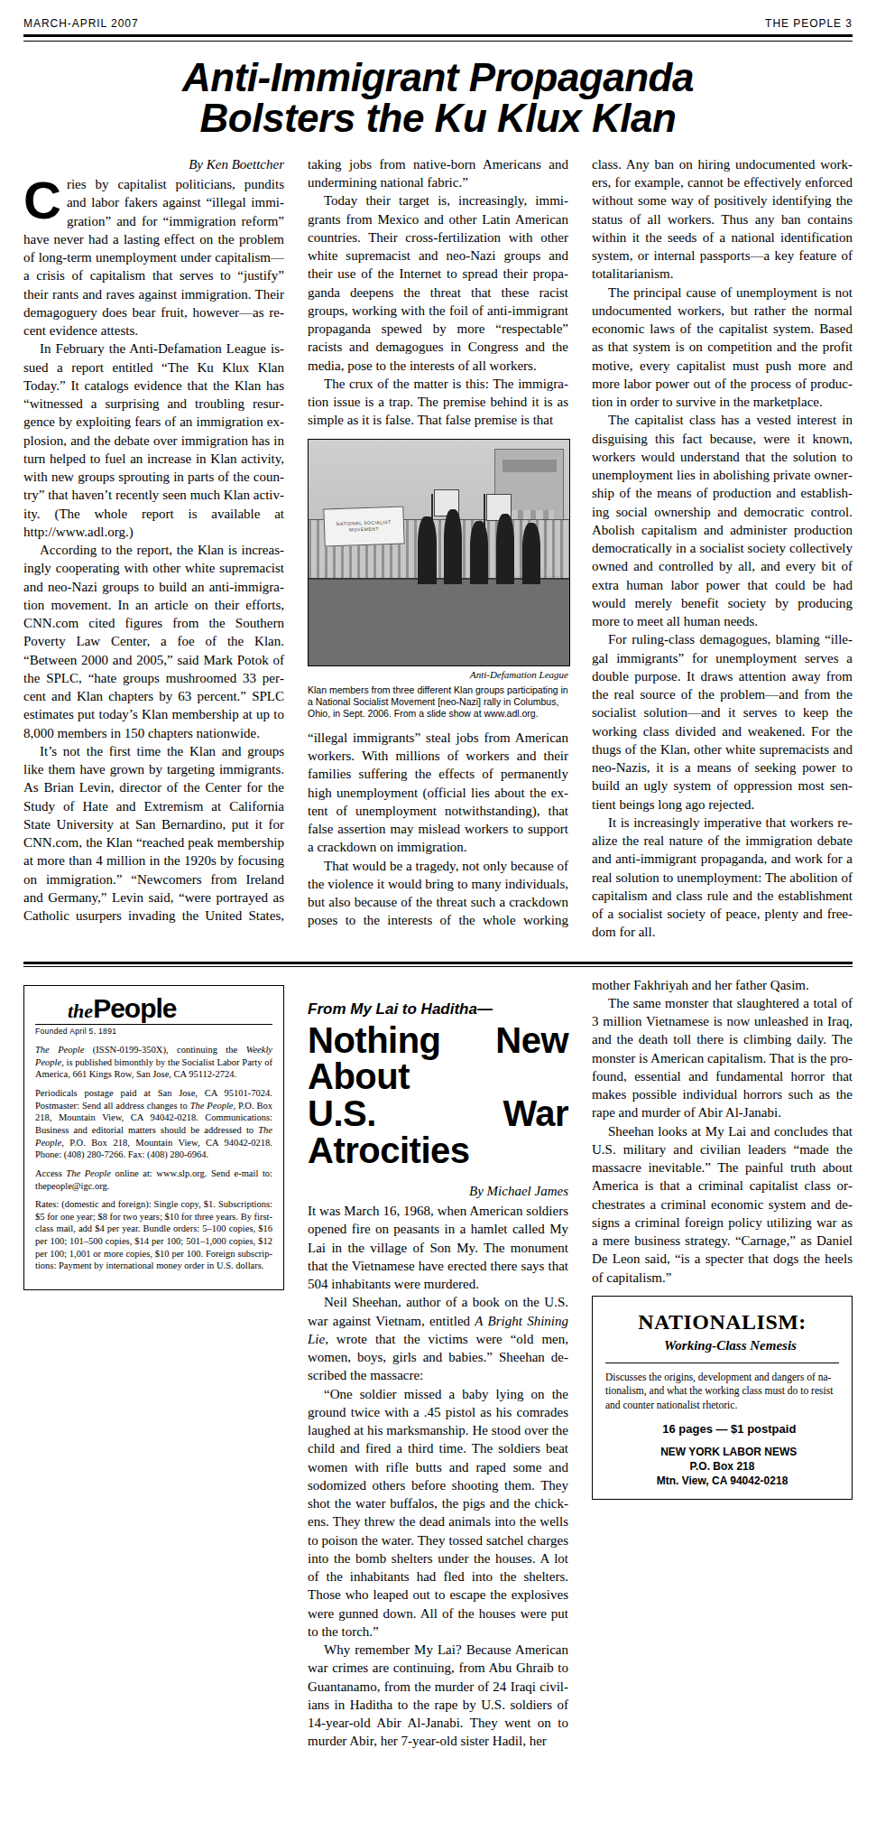March-April 2007
The People 3
Anti-Immigrant Propaganda
Bolsters the Ku Klux Klan
By Ken Boettcher
Cries by capitalist politicians, pundits and labor fakers against “illegal immigration” and for “immigration reform” have never had a lasting effect on the problem of long-term unemployment under capitalism—a crisis of capitalism that serves to “justify” their rants and raves against immigration. Their demagoguery does bear fruit, however—as recent evidence attests.
In February the Anti-Defamation League issued a report entitled “The Ku Klux Klan Today.” It catalogs evidence that the Klan has “witnessed a surprising and troubling resurgence by exploiting fears of an immigration explosion, and the debate over immigration has in turn helped to fuel an increase in Klan activity, with new groups sprouting in parts of the country” that haven’t recently seen much Klan activity. (The whole report is available at http://www.adl.org.)
According to the report, the Klan is increasingly cooperating with other white supremacist and neo-Nazi groups to build an anti-immigration movement. In an article on their efforts, CNN.com cited figures from the Southern Poverty Law Center, a foe of the Klan. “Between 2000 and 2005,” said Mark Potok of the SPLC, “hate groups mushroomed 33 percent and Klan chapters by 63 percent.” SPLC estimates put today’s Klan membership at up to 8,000 members in 150 chapters nationwide.
It’s not the first time the Klan and groups like them have grown by targeting immigrants. As Brian Levin, director of the Center for the Study of Hate and Extremism at California State University at San Bernardino, put it for CNN.com, the Klan “reached peak membership at more than 4 million in the 1920s by focusing on immigration.” “Newcomers from Ireland and Germany,” Levin said, “were portrayed as Catholic usurpers invading the United States, taking jobs from native-born Americans and undermining national fabric.”
Today their target is, increasingly, immigrants from Mexico and other Latin American countries. Their cross-fertilization with other white supremacist and neo-Nazi groups and their use of the Internet to spread their propaganda deepens the threat that these racist groups, working with the foil of anti-immigrant propaganda spewed by more “respectable” racists and demagogues in Congress and the media, pose to the interests of all workers.
The crux of the matter is this: The immigration issue is a trap. The premise behind it is as simple as it is false. That false premise is that
Anti-Defamation League
Klan members from three different Klan groups participating in a National Socialist Movement [neo-Nazi] rally in Columbus, Ohio, in Sept. 2006. From a slide show at www.adl.org.
“illegal immigrants” steal jobs from American workers. With millions of workers and their families suffering the effects of permanently high unemployment (official lies about the extent of unemployment notwithstanding), that false assertion may mislead workers to support a crackdown on immigration.
That would be a tragedy, not only because of the violence it would bring to many individuals, but also because of the threat such a crackdown poses to the interests of the whole working class. Any ban on hiring undocumented workers, for example, cannot be effectively enforced without some way of positively identifying the status of all workers. Thus any ban contains within it the seeds of a national identification system, or internal passports—a key feature of totalitarianism.
The principal cause of unemployment is not undocumented workers, but rather the normal economic laws of the capitalist system. Based as that system is on competition and the profit motive, every capitalist must push more and more labor power out of the process of production in order to survive in the marketplace.
The capitalist class has a vested interest in disguising this fact because, were it known, workers would understand that the solution to unemployment lies in abolishing private ownership of the means of production and establishing social ownership and democratic control. Abolish capitalism and administer production democratically in a socialist society collectively owned and controlled by all, and every bit of extra human labor power that could be had would merely benefit society by producing more to meet all human needs.
For ruling-class demagogues, blaming “illegal immigrants” for unemployment serves a double purpose. It draws attention away from the real source of the problem—and from the socialist solution—and it serves to keep the working class divided and weakened. For the thugs of the Klan, other white supremacists and neo-Nazis, it is a means of seeking power to build an ugly system of oppression most sentient beings long ago rejected.
It is increasingly imperative that workers realize the real nature of the immigration debate and anti-immigrant propaganda, and work for a real solution to unemployment: The abolition of capitalism and class rule and the establishment of a socialist society of peace, plenty and freedom for all.
the People
Founded April 5, 1891
The People (ISSN-0199-350X), continuing the Weekly People, is published bimonthly by the Socialist Labor Party of America, 661 Kings Row, San Jose, CA 95112-2724.
Periodicals postage paid at San Jose, CA 95101-7024. Postmaster: Send all address changes to The People, P.O. Box 218, Mountain View, CA 94042-0218. Communications: Business and editorial matters should be addressed to The People, P.O. Box 218, Mountain View, CA 94042-0218. Phone: (408) 280-7266. Fax: (408) 280-6964.
Access The People online at: www.slp.org. Send e-mail to: thepeople@igc.org.
Rates: (domestic and foreign): Single copy, $1. Subscriptions: $5 for one year; $8 for two years; $10 for three years. By first-class mail, add $4 per year. Bundle orders: 5–100 copies, $16 per 100; 101–500 copies, $14 per 100; 501–1,000 copies, $12 per 100; 1,001 or more copies, $10 per 100. Foreign subscriptions: Payment by international money order in U.S. dollars.
From My Lai to Haditha—
Nothing New About
U.S. War Atrocities
By Michael James
It was March 16, 1968, when American soldiers opened fire on peasants in a hamlet called My Lai in the village of Son My. The monument that the Vietnamese have erected there says that 504 inhabitants were murdered.
Neil Sheehan, author of a book on the U.S. war against Vietnam, entitled A Bright Shining Lie, wrote that the victims were “old men, women, boys, girls and babies.” Sheehan de-scribed the massacre:
“One soldier missed a baby lying on the ground twice with a .45 pistol as his comrades laughed at his marksmanship. He stood over the child and fired a third time. The soldiers beat women with rifle butts and raped some and sodomized others before shooting them. They shot the water buffalos, the pigs and the chickens. They threw the dead animals into the wells to poison the water. They tossed satchel charges into the bomb shelters under the houses. A lot of the inhabitants had fled into the shelters. Those who leaped out to escape the explosives were gunned down. All of the houses were put to the torch.”
Why remember My Lai? Because American war crimes are continuing, from Abu Ghraib to Guantanamo, from the murder of 24 Iraqi civilians in Haditha to the rape by U.S. soldiers of 14-year-old Abir Al-Janabi. They went on to murder Abir, her 7-year-old sister Hadil, her
mother Fakhriyah and her father Qasim.
The same monster that slaughtered a total of 3 million Vietnamese is now unleashed in Iraq, and the death toll there is climbing daily. The monster is American capitalism. That is the profound, essential and fundamental horror that makes possible individual horrors such as the rape and murder of Abir Al-Janabi.
Sheehan looks at My Lai and concludes that U.S. military and civilian leaders “made the massacre inevitable.” The painful truth about America is that a criminal capitalist class orchestrates a criminal economic system and designs a criminal foreign policy utilizing war as a mere business strategy. “Carnage,” as Daniel De Leon said, “is a specter that dogs the heels of capitalism.”
NATIONALISM:
Working-Class Nemesis
Discusses the origins, development and dangers of nationalism, and what the working class must do to resist and counter nationalist rhetoric.
16 pages — $1 postpaid
NEW YORK LABOR NEWS
P.O. Box 218
Mtn. View, CA 94042-0218